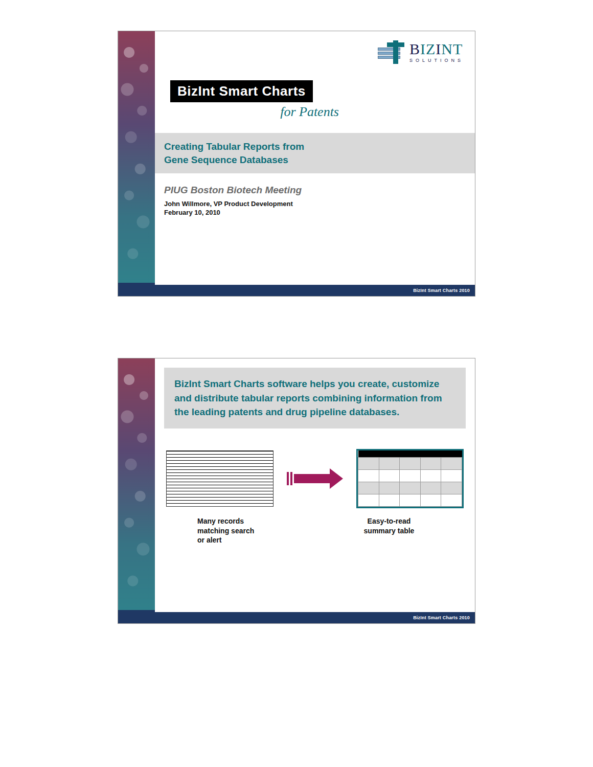BIZINT
SOLUTIONS
BizInt Smart Charts
for Patents
Creating Tabular Reports from
Gene Sequence Databases
PIUG Boston Biotech Meeting
John Willmore, VP Product Development
February 10, 2010
BizInt Smart Charts 2010
BizInt Smart Charts software helps you create, customize and distribute tabular reports combining information from the leading patents and drug pipeline databases.
Many records
matching search
or alert
Easy-to-read
summary table
BizInt Smart Charts 2010